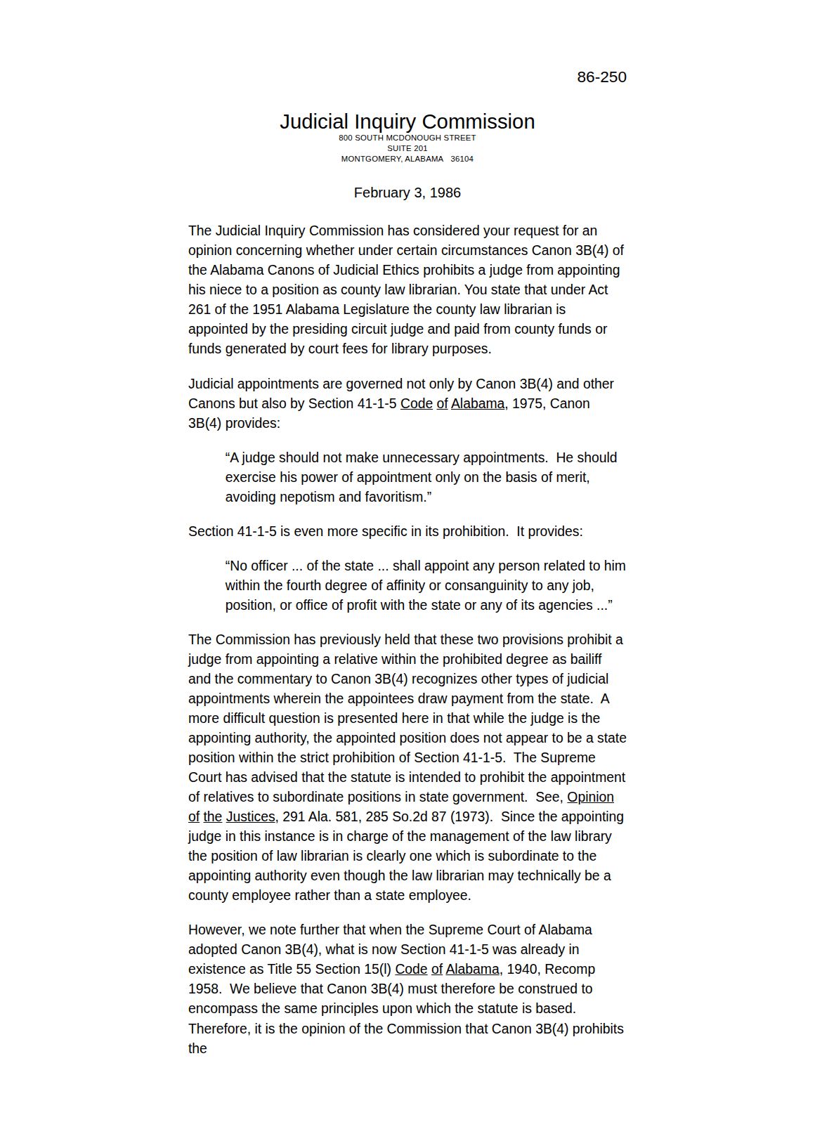86-250
Judicial Inquiry Commission
800 SOUTH MCDONOUGH STREET
SUITE 201
MONTGOMERY, ALABAMA 36104
February 3, 1986
The Judicial Inquiry Commission has considered your request for an opinion concerning whether under certain circumstances Canon 3B(4) of the Alabama Canons of Judicial Ethics prohibits a judge from appointing his niece to a position as county law librarian. You state that under Act 261 of the 1951 Alabama Legislature the county law librarian is appointed by the presiding circuit judge and paid from county funds or funds generated by court fees for library purposes.
Judicial appointments are governed not only by Canon 3B(4) and other Canons but also by Section 41-1-5 Code of Alabama, 1975, Canon 3B(4) provides:
“A judge should not make unnecessary appointments. He should exercise his power of appointment only on the basis of merit, avoiding nepotism and favoritism.”
Section 41-1-5 is even more specific in its prohibition. It provides:
“No officer ... of the state ... shall appoint any person related to him within the fourth degree of affinity or consanguinity to any job, position, or office of profit with the state or any of its agencies ...”
The Commission has previously held that these two provisions prohibit a judge from appointing a relative within the prohibited degree as bailiff and the commentary to Canon 3B(4) recognizes other types of judicial appointments wherein the appointees draw payment from the state. A more difficult question is presented here in that while the judge is the appointing authority, the appointed position does not appear to be a state position within the strict prohibition of Section 41-1-5. The Supreme Court has advised that the statute is intended to prohibit the appointment of relatives to subordinate positions in state government. See, Opinion of the Justices, 291 Ala. 581, 285 So.2d 87 (1973). Since the appointing judge in this instance is in charge of the management of the law library the position of law librarian is clearly one which is subordinate to the appointing authority even though the law librarian may technically be a county employee rather than a state employee.
However, we note further that when the Supreme Court of Alabama adopted Canon 3B(4), what is now Section 41-1-5 was already in existence as Title 55 Section 15(l) Code of Alabama, 1940, Recomp 1958. We believe that Canon 3B(4) must therefore be construed to encompass the same principles upon which the statute is based. Therefore, it is the opinion of the Commission that Canon 3B(4) prohibits the